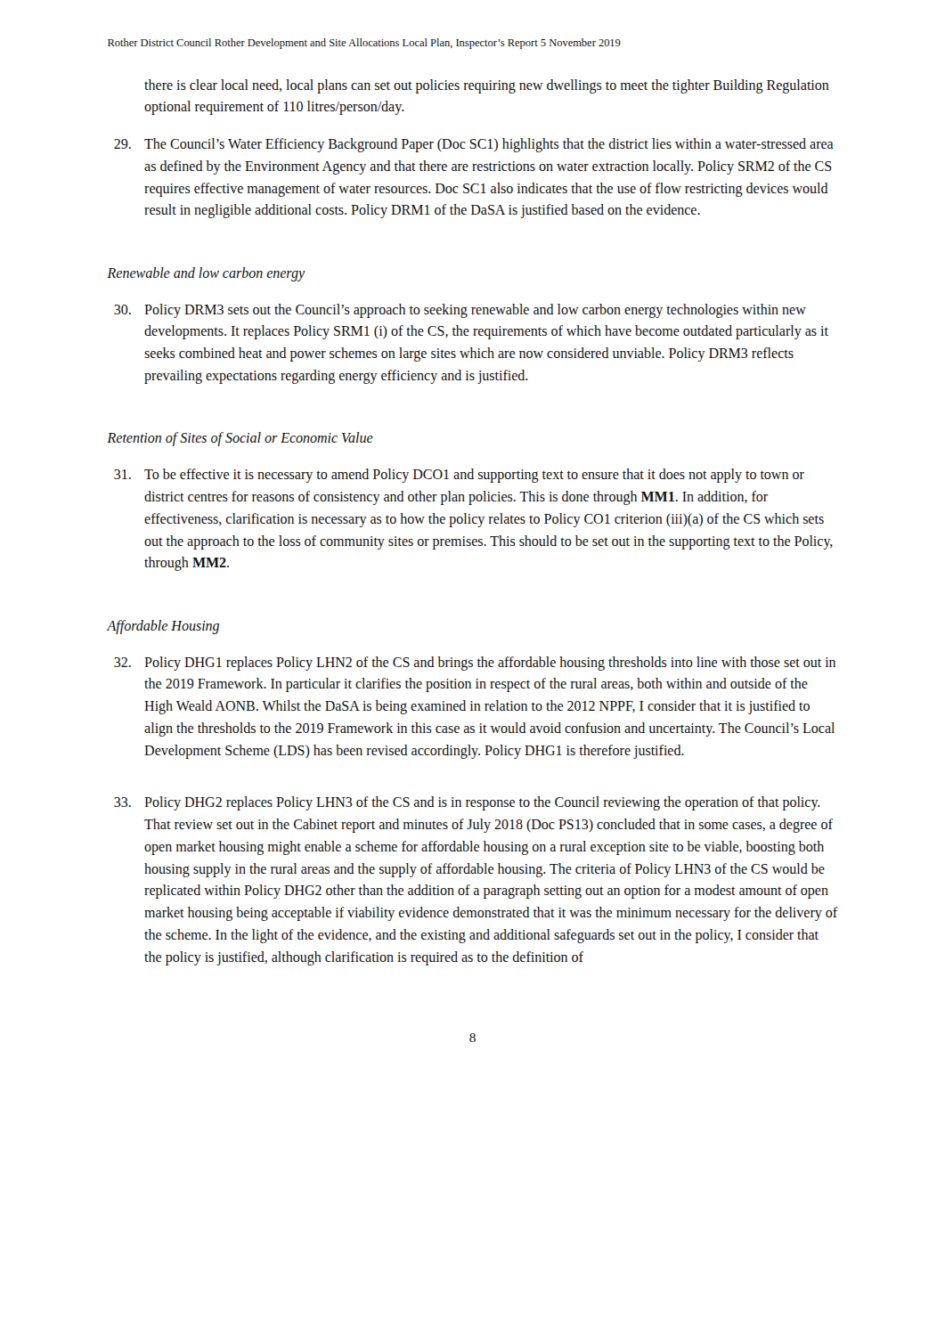Rother District Council Rother Development and Site Allocations Local Plan, Inspector’s Report 5 November 2019
there is clear local need, local plans can set out policies requiring new dwellings to meet the tighter Building Regulation optional requirement of 110 litres/person/day.
29.
The Council’s Water Efficiency Background Paper (Doc SC1) highlights that the district lies within a water-stressed area as defined by the Environment Agency and that there are restrictions on water extraction locally. Policy SRM2 of the CS requires effective management of water resources. Doc SC1 also indicates that the use of flow restricting devices would result in negligible additional costs. Policy DRM1 of the DaSA is justified based on the evidence.
Renewable and low carbon energy
30.
Policy DRM3 sets out the Council’s approach to seeking renewable and low carbon energy technologies within new developments. It replaces Policy SRM1 (i) of the CS, the requirements of which have become outdated particularly as it seeks combined heat and power schemes on large sites which are now considered unviable. Policy DRM3 reflects prevailing expectations regarding energy efficiency and is justified.
Retention of Sites of Social or Economic Value
31.
To be effective it is necessary to amend Policy DCO1 and supporting text to ensure that it does not apply to town or district centres for reasons of consistency and other plan policies. This is done through MM1. In addition, for effectiveness, clarification is necessary as to how the policy relates to Policy CO1 criterion (iii)(a) of the CS which sets out the approach to the loss of community sites or premises. This should to be set out in the supporting text to the Policy, through MM2.
Affordable Housing
32.
Policy DHG1 replaces Policy LHN2 of the CS and brings the affordable housing thresholds into line with those set out in the 2019 Framework. In particular it clarifies the position in respect of the rural areas, both within and outside of the High Weald AONB. Whilst the DaSA is being examined in relation to the 2012 NPPF, I consider that it is justified to align the thresholds to the 2019 Framework in this case as it would avoid confusion and uncertainty. The Council’s Local Development Scheme (LDS) has been revised accordingly. Policy DHG1 is therefore justified.
33.
Policy DHG2 replaces Policy LHN3 of the CS and is in response to the Council reviewing the operation of that policy. That review set out in the Cabinet report and minutes of July 2018 (Doc PS13) concluded that in some cases, a degree of open market housing might enable a scheme for affordable housing on a rural exception site to be viable, boosting both housing supply in the rural areas and the supply of affordable housing. The criteria of Policy LHN3 of the CS would be replicated within Policy DHG2 other than the addition of a paragraph setting out an option for a modest amount of open market housing being acceptable if viability evidence demonstrated that it was the minimum necessary for the delivery of the scheme. In the light of the evidence, and the existing and additional safeguards set out in the policy, I consider that the policy is justified, although clarification is required as to the definition of
8